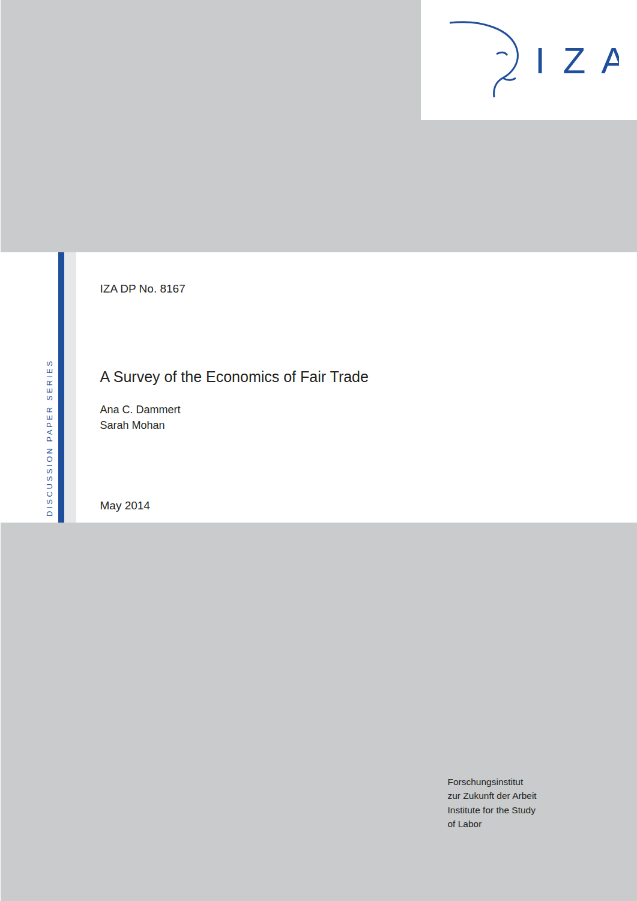I Z A
Discussion Paper Series
IZA DP No. 8167
A Survey of the Economics of Fair Trade
Ana C. Dammert
Sarah Mohan
May 2014
Forschungsinstitut
zur Zukunft der Arbeit
Institute for the Study
of Labor